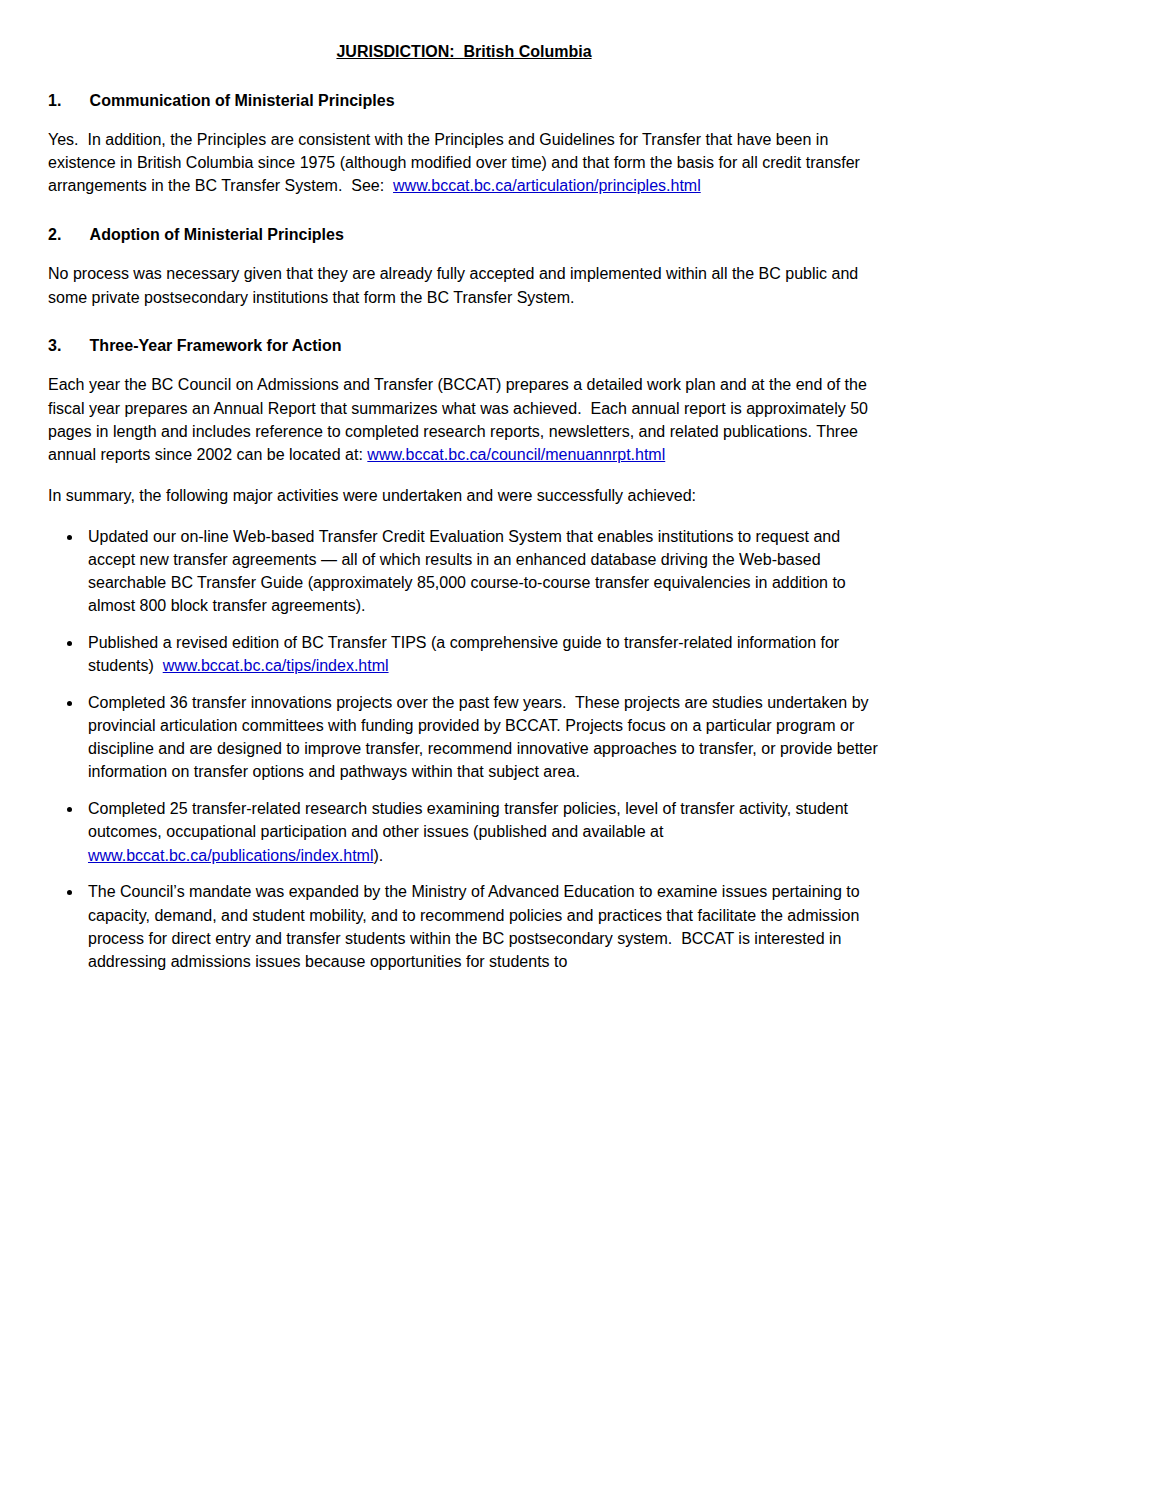JURISDICTION: British Columbia
1. Communication of Ministerial Principles
Yes. In addition, the Principles are consistent with the Principles and Guidelines for Transfer that have been in existence in British Columbia since 1975 (although modified over time) and that form the basis for all credit transfer arrangements in the BC Transfer System. See: www.bccat.bc.ca/articulation/principles.html
2. Adoption of Ministerial Principles
No process was necessary given that they are already fully accepted and implemented within all the BC public and some private postsecondary institutions that form the BC Transfer System.
3. Three-Year Framework for Action
Each year the BC Council on Admissions and Transfer (BCCAT) prepares a detailed work plan and at the end of the fiscal year prepares an Annual Report that summarizes what was achieved. Each annual report is approximately 50 pages in length and includes reference to completed research reports, newsletters, and related publications. Three annual reports since 2002 can be located at: www.bccat.bc.ca/council/menuannrpt.html
In summary, the following major activities were undertaken and were successfully achieved:
Updated our on-line Web-based Transfer Credit Evaluation System that enables institutions to request and accept new transfer agreements — all of which results in an enhanced database driving the Web-based searchable BC Transfer Guide (approximately 85,000 course-to-course transfer equivalencies in addition to almost 800 block transfer agreements).
Published a revised edition of BC Transfer TIPS (a comprehensive guide to transfer-related information for students) www.bccat.bc.ca/tips/index.html
Completed 36 transfer innovations projects over the past few years. These projects are studies undertaken by provincial articulation committees with funding provided by BCCAT. Projects focus on a particular program or discipline and are designed to improve transfer, recommend innovative approaches to transfer, or provide better information on transfer options and pathways within that subject area.
Completed 25 transfer-related research studies examining transfer policies, level of transfer activity, student outcomes, occupational participation and other issues (published and available at www.bccat.bc.ca/publications/index.html).
The Council’s mandate was expanded by the Ministry of Advanced Education to examine issues pertaining to capacity, demand, and student mobility, and to recommend policies and practices that facilitate the admission process for direct entry and transfer students within the BC postsecondary system. BCCAT is interested in addressing admissions issues because opportunities for students to